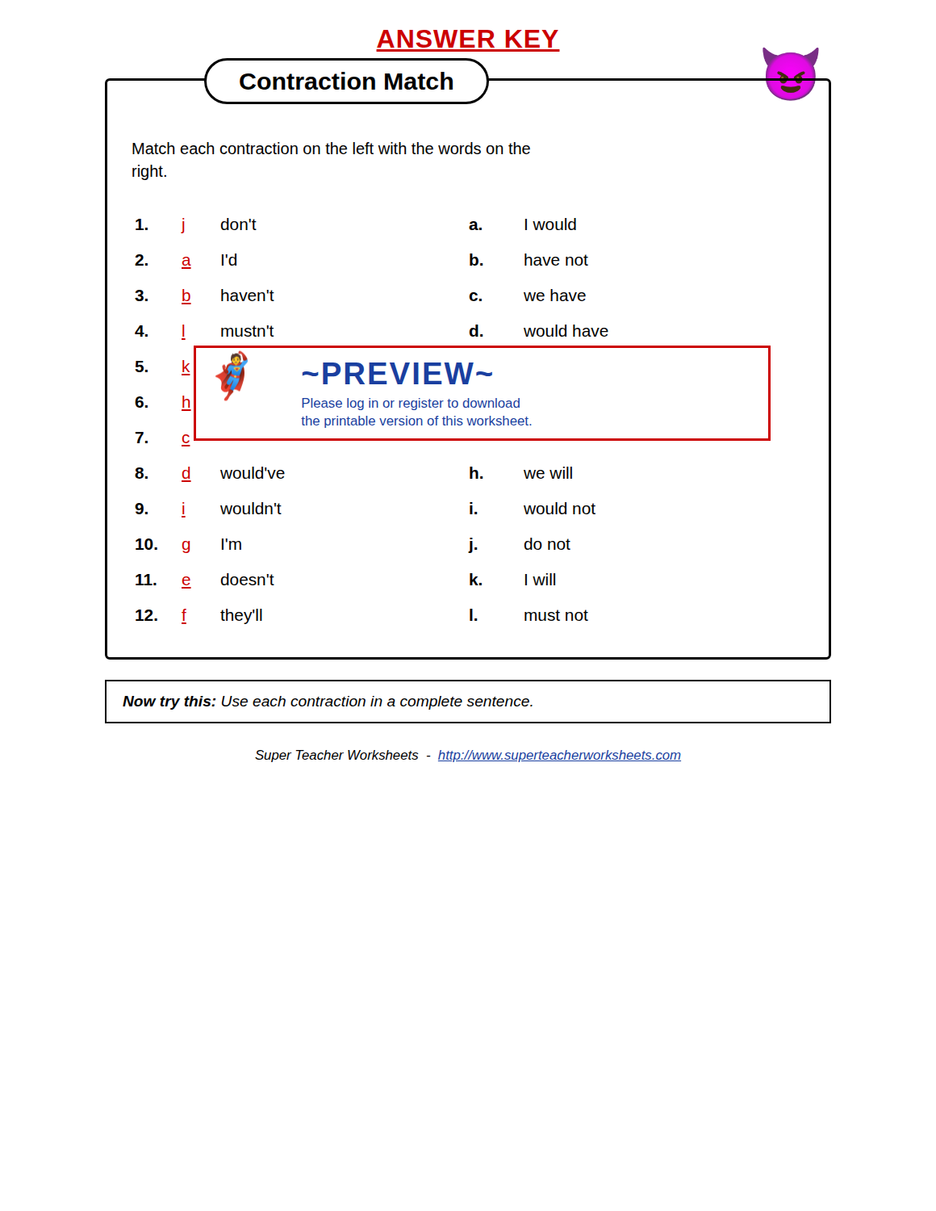ANSWER KEY
😈
Contraction Match
Match each contraction on the left with the words on the right.
| 1. | j | don't | a. | I would |
| 2. | a | I'd | b. | have not |
| 3. | b | haven't | c. | we have |
| 4. | l | mustn't | d. | would have |
| 5. | k | | | |
| 6. | h | | | |
| 7. | c | | | |
| 8. | d | would've | h. | we will |
| 9. | i | wouldn't | i. | would not |
| 10. | g | I'm | j. | do not |
| 11. | e | doesn't | k. | I will |
| 12. | f | they'll | l. | must not |
🦸
~PREVIEW~
Please log in or register to download
the printable version of this worksheet.
Now try this: Use each contraction in a complete sentence.
Super Teacher Worksheets - http://www.superteacherworksheets.com